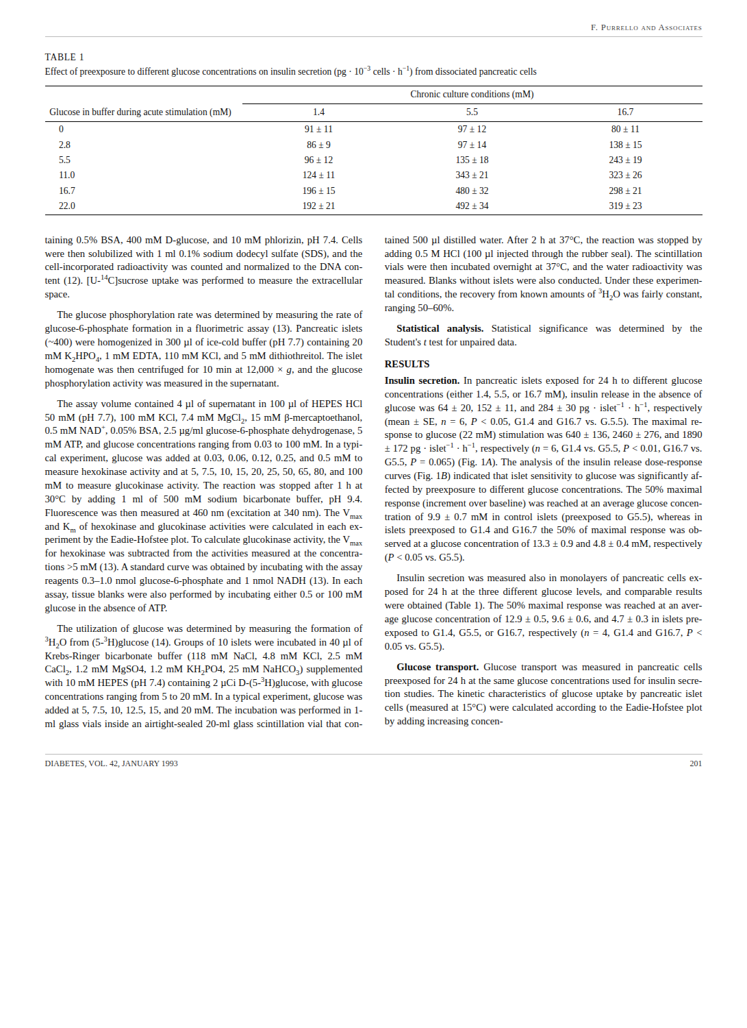F. Purrello and Associates
TABLE 1
Effect of preexposure to different glucose concentrations on insulin secretion (pg · 10−3 cells · h−1) from dissociated pancreatic cells
| Glucose in buffer during acute stimulation (mM) | Chronic culture conditions (mM) |
| --- | --- |
| 1.4 | 5.5 | 16.7 |
| 0 | 91 ± 11 | 97 ± 12 | 80 ± 11 |
| 2.8 | 86 ± 9 | 97 ± 14 | 138 ± 15 |
| 5.5 | 96 ± 12 | 135 ± 18 | 243 ± 19 |
| 11.0 | 124 ± 11 | 343 ± 21 | 323 ± 26 |
| 16.7 | 196 ± 15 | 480 ± 32 | 298 ± 21 |
| 22.0 | 192 ± 21 | 492 ± 34 | 319 ± 23 |
taining 0.5% BSA, 400 mM D-glucose, and 10 mM phlorizin, pH 7.4. Cells were then solubilized with 1 ml 0.1% sodium dodecyl sulfate (SDS), and the cell-incorporated radioactivity was counted and normalized to the DNA content (12). [U-14C]sucrose uptake was performed to measure the extracellular space.
The glucose phosphorylation rate was determined by measuring the rate of glucose-6-phosphate formation in a fluorimetric assay (13). Pancreatic islets (~400) were homogenized in 300 µl of ice-cold buffer (pH 7.7) containing 20 mM K2HPO4, 1 mM EDTA, 110 mM KCl, and 5 mM dithiothreitol. The islet homogenate was then centrifuged for 10 min at 12,000 × g, and the glucose phosphorylation activity was measured in the supernatant.
The assay volume contained 4 µl of supernatant in 100 µl of HEPES HCl 50 mM (pH 7.7), 100 mM KCl, 7.4 mM MgCl2, 15 mM β-mercaptoethanol, 0.5 mM NAD+, 0.05% BSA, 2.5 µg/ml glucose-6-phosphate dehydrogenase, 5 mM ATP, and glucose concentrations ranging from 0.03 to 100 mM. In a typical experiment, glucose was added at 0.03, 0.06, 0.12, 0.25, and 0.5 mM to measure hexokinase activity and at 5, 7.5, 10, 15, 20, 25, 50, 65, 80, and 100 mM to measure glucokinase activity. The reaction was stopped after 1 h at 30°C by adding 1 ml of 500 mM sodium bicarbonate buffer, pH 9.4. Fluorescence was then measured at 460 nm (excitation at 340 nm). The Vmax and Km of hexokinase and glucokinase activities were calculated in each experiment by the Eadie-Hofstee plot. To calculate glucokinase activity, the Vmax for hexokinase was subtracted from the activities measured at the concentrations >5 mM (13). A standard curve was obtained by incubating with the assay reagents 0.3–1.0 nmol glucose-6-phosphate and 1 nmol NADH (13). In each assay, tissue blanks were also performed by incubating either 0.5 or 100 mM glucose in the absence of ATP.
The utilization of glucose was determined by measuring the formation of 3H2O from (5-3H)glucose (14). Groups of 10 islets were incubated in 40 µl of Krebs-Ringer bicarbonate buffer (118 mM NaCl, 4.8 mM KCl, 2.5 mM CaCl2, 1.2 mM MgSO4, 1.2 mM KH2PO4, 25 mM NaHCO3) supplemented with 10 mM HEPES (pH 7.4) containing 2 µCi D-(5-3H)glucose, with glucose concentrations ranging from 5 to 20 mM. In a typical experiment, glucose was added at 5, 7.5, 10, 12.5, 15, and 20 mM. The incubation was performed in 1-ml glass vials inside an airtight-sealed 20-ml glass scintillation vial that contained 500 µl distilled water. After 2 h at 37°C, the reaction was stopped by adding 0.5 M HCl (100 µl injected through the rubber seal). The scintillation vials were then incubated overnight at 37°C, and the water radioactivity was measured. Blanks without islets were also conducted. Under these experimental conditions, the recovery from known amounts of 3H2O was fairly constant, ranging 50–60%.
Statistical analysis. Statistical significance was determined by the Student's t test for unpaired data.
RESULTS
Insulin secretion. In pancreatic islets exposed for 24 h to different glucose concentrations (either 1.4, 5.5, or 16.7 mM), insulin release in the absence of glucose was 64 ± 20, 152 ± 11, and 284 ± 30 pg · islet−1 · h−1, respectively (mean ± SE, n = 6, P < 0.05, G1.4 and G16.7 vs. G.5.5). The maximal response to glucose (22 mM) stimulation was 640 ± 136, 2460 ± 276, and 1890 ± 172 pg · islet−1 · h−1, respectively (n = 6, G1.4 vs. G5.5, P < 0.01, G16.7 vs. G5.5, P = 0.065) (Fig. 1A). The analysis of the insulin release dose-response curves (Fig. 1B) indicated that islet sensitivity to glucose was significantly affected by preexposure to different glucose concentrations. The 50% maximal response (increment over baseline) was reached at an average glucose concentration of 9.9 ± 0.7 mM in control islets (preexposed to G5.5), whereas in islets preexposed to G1.4 and G16.7 the 50% of maximal response was observed at a glucose concentration of 13.3 ± 0.9 and 4.8 ± 0.4 mM, respectively (P < 0.05 vs. G5.5).
Insulin secretion was measured also in monolayers of pancreatic cells exposed for 24 h at the three different glucose levels, and comparable results were obtained (Table 1). The 50% maximal response was reached at an average glucose concentration of 12.9 ± 0.5, 9.6 ± 0.6, and 4.7 ± 0.3 in islets preexposed to G1.4, G5.5, or G16.7, respectively (n = 4, G1.4 and G16.7, P < 0.05 vs. G5.5).
Glucose transport. Glucose transport was measured in pancreatic cells preexposed for 24 h at the same glucose concentrations used for insulin secretion studies. The kinetic characteristics of glucose uptake by pancreatic islet cells (measured at 15°C) were calculated according to the Eadie-Hofstee plot by adding increasing concen-
DIABETES, VOL. 42, JANUARY 1993 201